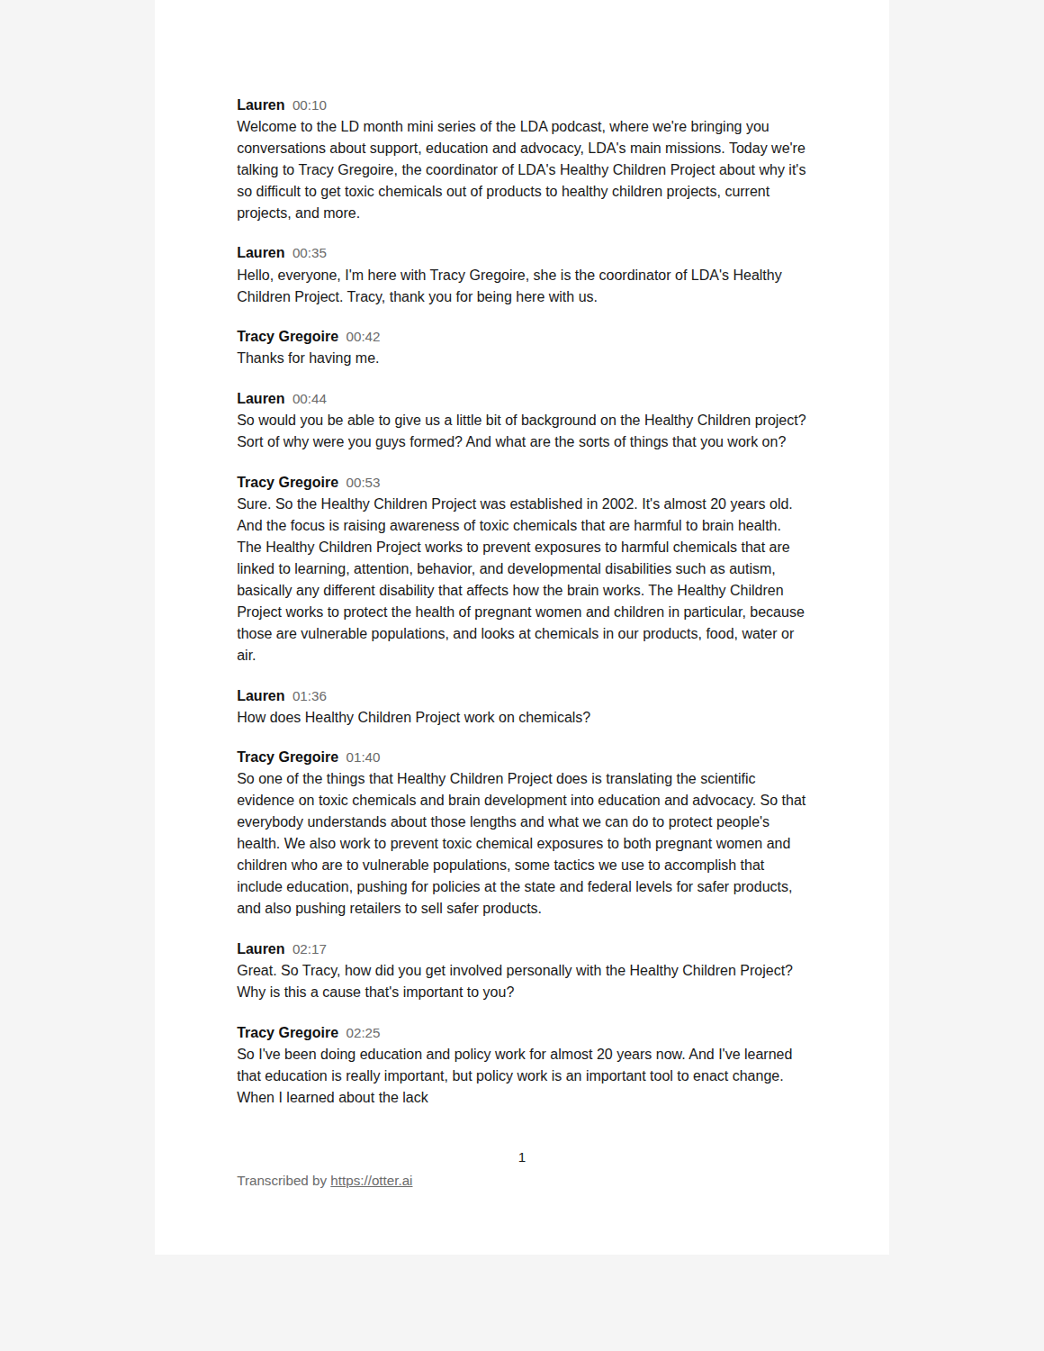Lauren 00:10
Welcome to the LD month mini series of the LDA podcast, where we're bringing you conversations about support, education and advocacy, LDA's main missions. Today we're talking to Tracy Gregoire, the coordinator of LDA's Healthy Children Project about why it's so difficult to get toxic chemicals out of products to healthy children projects, current projects, and more.
Lauren 00:35
Hello, everyone, I'm here with Tracy Gregoire, she is the coordinator of LDA's Healthy Children Project. Tracy, thank you for being here with us.
Tracy Gregoire 00:42
Thanks for having me.
Lauren 00:44
So would you be able to give us a little bit of background on the Healthy Children project? Sort of why were you guys formed? And what are the sorts of things that you work on?
Tracy Gregoire 00:53
Sure. So the Healthy Children Project was established in 2002. It's almost 20 years old. And the focus is raising awareness of toxic chemicals that are harmful to brain health. The Healthy Children Project works to prevent exposures to harmful chemicals that are linked to learning, attention, behavior, and developmental disabilities such as autism, basically any different disability that affects how the brain works. The Healthy Children Project works to protect the health of pregnant women and children in particular, because those are vulnerable populations, and looks at chemicals in our products, food, water or air.
Lauren 01:36
How does Healthy Children Project work on chemicals?
Tracy Gregoire 01:40
So one of the things that Healthy Children Project does is translating the scientific evidence on toxic chemicals and brain development into education and advocacy. So that everybody understands about those lengths and what we can do to protect people's health. We also work to prevent toxic chemical exposures to both pregnant women and children who are to vulnerable populations, some tactics we use to accomplish that include education, pushing for policies at the state and federal levels for safer products, and also pushing retailers to sell safer products.
Lauren 02:17
Great. So Tracy, how did you get involved personally with the Healthy Children Project? Why is this a cause that's important to you?
Tracy Gregoire 02:25
So I've been doing education and policy work for almost 20 years now. And I've learned that education is really important, but policy work is an important tool to enact change. When I learned about the lack
1
Transcribed by https://otter.ai